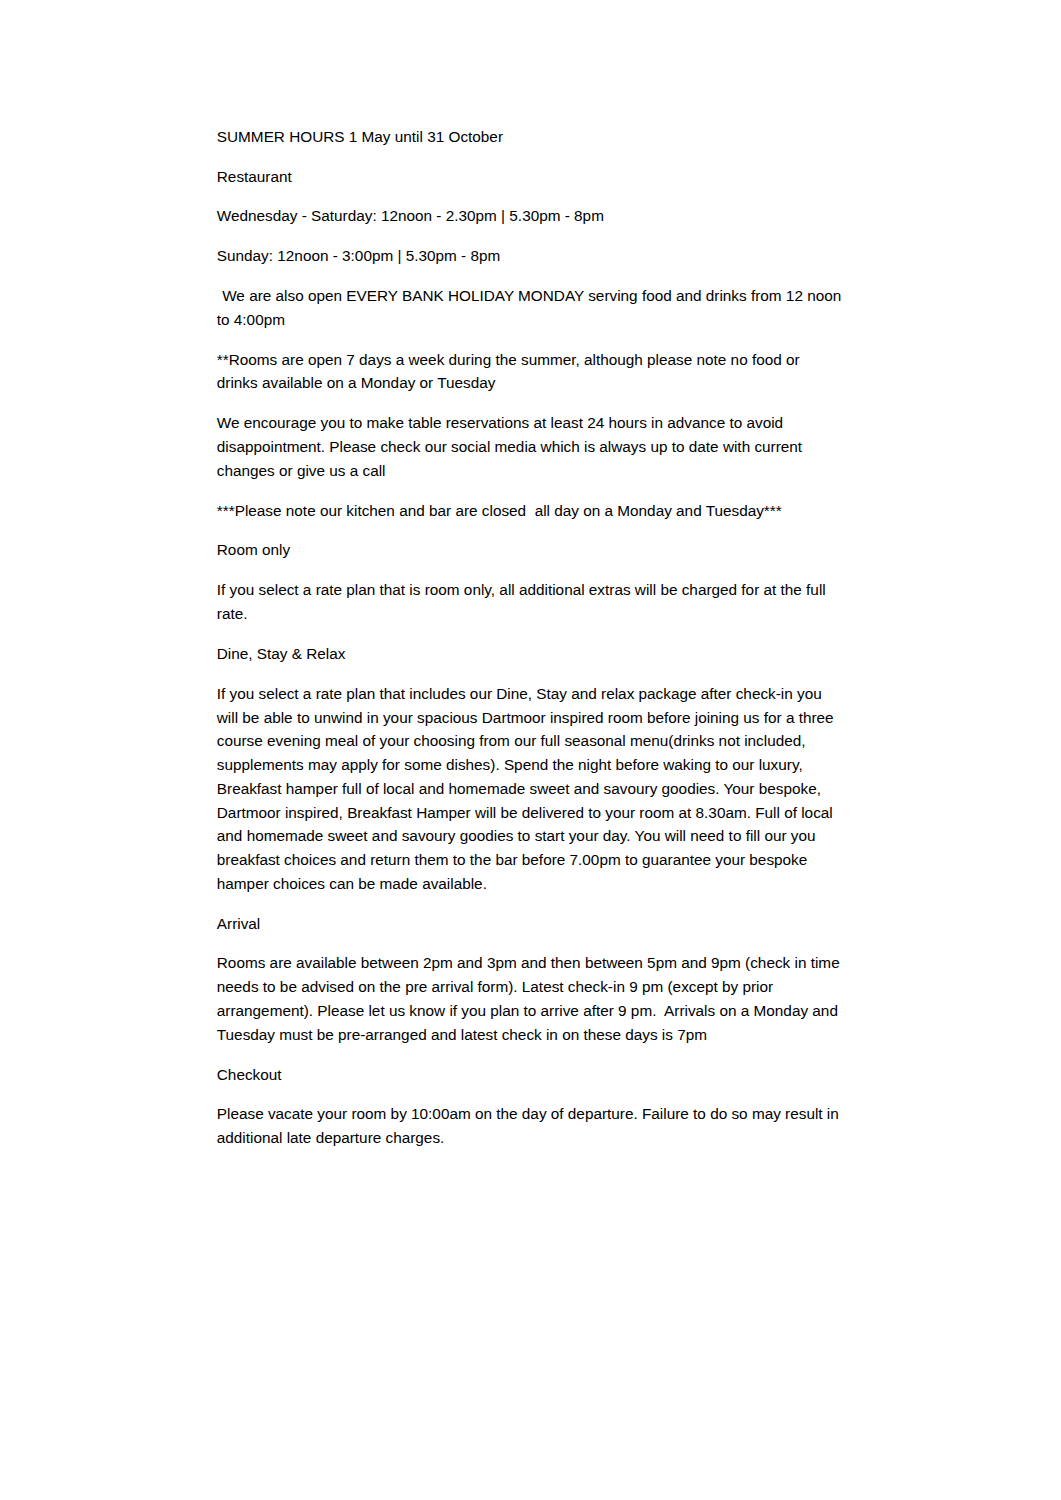SUMMER HOURS 1 May until 31 October
Restaurant
Wednesday - Saturday: 12noon - 2.30pm | 5.30pm - 8pm
Sunday: 12noon - 3:00pm | 5.30pm - 8pm
We are also open EVERY BANK HOLIDAY MONDAY serving food and drinks from 12 noon to 4:00pm
**Rooms are open 7 days a week during the summer, although please note no food or drinks available on a Monday or Tuesday
We encourage you to make table reservations at least 24 hours in advance to avoid disappointment. Please check our social media which is always up to date with current changes or give us a call
***Please note our kitchen and bar are closed all day on a Monday and Tuesday***
Room only
If you select a rate plan that is room only, all additional extras will be charged for at the full rate.
Dine, Stay & Relax
If you select a rate plan that includes our Dine, Stay and relax package after check-in you will be able to unwind in your spacious Dartmoor inspired room before joining us for a three course evening meal of your choosing from our full seasonal menu(drinks not included, supplements may apply for some dishes). Spend the night before waking to our luxury, Breakfast hamper full of local and homemade sweet and savoury goodies. Your bespoke, Dartmoor inspired, Breakfast Hamper will be delivered to your room at 8.30am. Full of local and homemade sweet and savoury goodies to start your day. You will need to fill our you breakfast choices and return them to the bar before 7.00pm to guarantee your bespoke hamper choices can be made available.
Arrival
Rooms are available between 2pm and 3pm and then between 5pm and 9pm (check in time needs to be advised on the pre arrival form). Latest check-in 9 pm (except by prior arrangement). Please let us know if you plan to arrive after 9 pm. Arrivals on a Monday and Tuesday must be pre-arranged and latest check in on these days is 7pm
Checkout
Please vacate your room by 10:00am on the day of departure. Failure to do so may result in additional late departure charges.